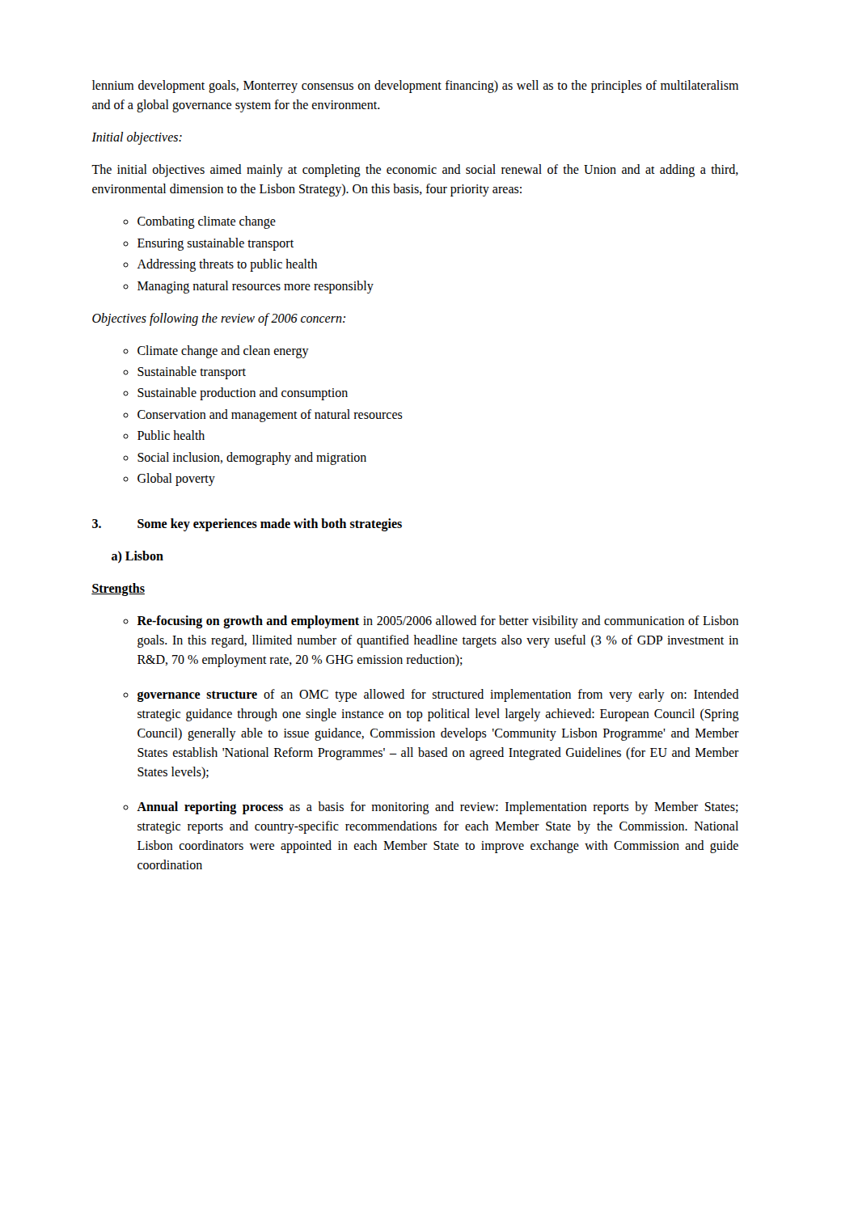lennium development goals, Monterrey consensus on development financing) as well as to the principles of multilateralism and of a global governance system for the environment.
Initial objectives:
The initial objectives aimed mainly at completing the economic and social renewal of the Union and at adding a third, environmental dimension to the Lisbon Strategy). On this basis, four priority areas:
Combating climate change
Ensuring sustainable transport
Addressing threats to public health
Managing natural resources more responsibly
Objectives following the review of 2006 concern:
Climate change and clean energy
Sustainable transport
Sustainable production and consumption
Conservation and management of natural resources
Public health
Social inclusion, demography and migration
Global poverty
3. Some key experiences made with both strategies
a) Lisbon
Strengths
Re-focusing on growth and employment in 2005/2006 allowed for better visibility and communication of Lisbon goals. In this regard, llimited number of quantified headline targets also very useful (3 % of GDP investment in R&D, 70 % employment rate, 20 % GHG emission reduction);
governance structure of an OMC type allowed for structured implementation from very early on: Intended strategic guidance through one single instance on top political level largely achieved: European Council (Spring Council) generally able to issue guidance, Commission develops 'Community Lisbon Programme' and Member States establish 'National Reform Programmes' – all based on agreed Integrated Guidelines (for EU and Member States levels);
Annual reporting process as a basis for monitoring and review: Implementation reports by Member States; strategic reports and country-specific recommendations for each Member State by the Commission. National Lisbon coordinators were appointed in each Member State to improve exchange with Commission and guide coordination